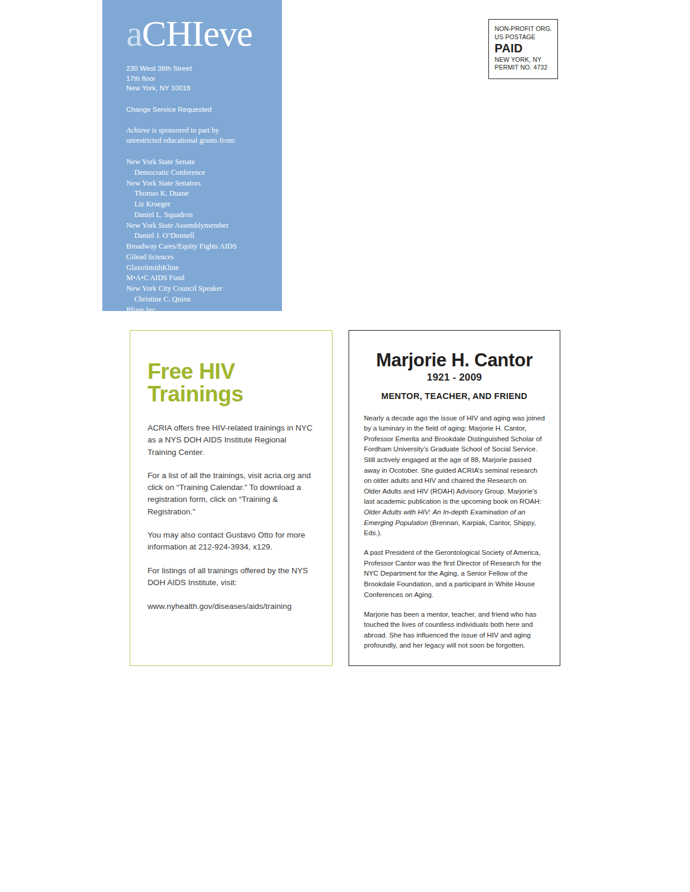a CHIeve
230 West 38th Street
17th floor
New York, NY 10018
Change Service Requested
Achieve is sponsored in part by
unrestricted educational grants from:
New York State Senate
Democratic Conference
New York State Senators
Thomas K. Duane
Liz Krueger
Daniel L. Squadron
New York State Assemblymember
Daniel J. O’Donnell
Broadway Cares/Equity Fights AIDS
Gilead Sciences
GlaxoSmithKline
M•A•C AIDS Fund
New York City Council Speaker
Christine C. Quinn
Pfizer Inc.
Roche
The Shelley and Donald
Rubin Foundation
NON-PROFIT ORG.
US POSTAGE
PAID
NEW YORK, NY
PERMIT NO. 4732
Free HIV Trainings
ACRIA offers free HIV-related trainings in NYC as a NYS DOH AIDS Institute Regional Training Center.
For a list of all the trainings, visit acria.org and click on “Training Calendar.” To download a registration form, click on “Training & Registration.”
You may also contact Gustavo Otto for more information at 212-924-3934, x129.
For listings of all trainings offered by the NYS DOH AIDS Institute, visit:
www.nyhealth.gov/diseases/aids/training
Marjorie H. Cantor
1921 - 2009
MENTOR, TEACHER, AND FRIEND
Nearly a decade ago the issue of HIV and aging was joined by a luminary in the field of aging: Marjorie H. Cantor, Professor Emerita and Brookdale Distinguished Scholar of Fordham University’s Graduate School of Social Service. Still actively engaged at the age of 88, Marjorie passed away in Ocotober. She guided ACRIA’s seminal research on older adults and HIV and chaired the Research on Older Adults and HIV (ROAH) Advisory Group. Marjorie’s last academic publication is the upcoming book on ROAH: Older Adults with HIV: An In-depth Examination of an Emerging Population (Brennan, Karpiak, Cantor, Shippy, Eds.).
A past President of the Gerontological Society of America, Professor Cantor was the first Director of Research for the NYC Department for the Aging, a Senior Fellow of the Brookdale Foundation, and a participant in White House Conferences on Aging.
Marjorie has been a mentor, teacher, and friend who has touched the lives of countless individuals both here and abroad. She has influenced the issue of HIV and aging profoundly, and her legacy will not soon be forgotten.